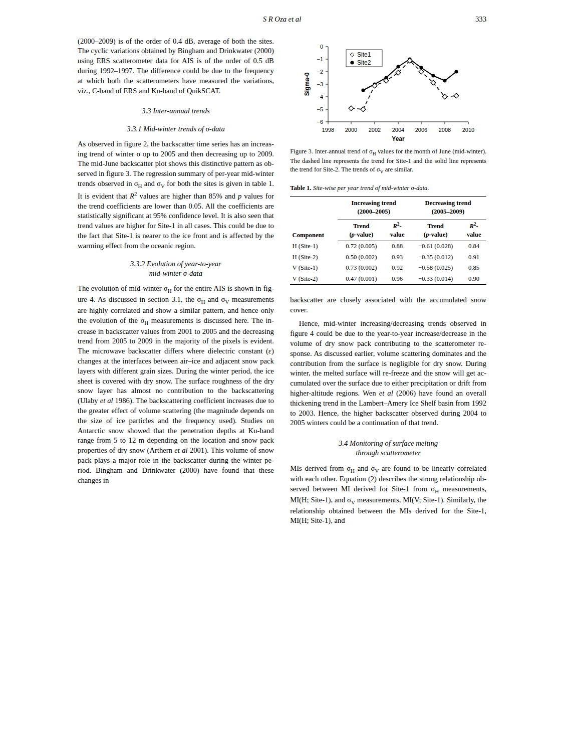S R Oza et al 333
(2000–2009) is of the order of 0.4 dB, average of both the sites. The cyclic variations obtained by Bingham and Drinkwater (2000) using ERS scatterometer data for AIS is of the order of 0.5 dB during 1992–1997. The difference could be due to the frequency at which both the scatterometers have measured the variations, viz., C-band of ERS and Ku-band of QuikSCAT.
3.3 Inter-annual trends
3.3.1 Mid-winter trends of σ-data
As observed in figure 2, the backscatter time series has an increasing trend of winter σ up to 2005 and then decreasing up to 2009. The mid-June backscatter plot shows this distinctive pattern as observed in figure 3. The regression summary of per-year mid-winter trends observed in σH and σV for both the sites is given in table 1. It is evident that R 2 values are higher than 85% and p values for the trend coefficients are lower than 0.05. All the coefficients are statistically significant at 95% confidence level. It is also seen that trend values are higher for Site-1 in all cases. This could be due to the fact that Site-1 is nearer to the ice front and is affected by the warming effect from the oceanic region.
3.3.2 Evolution of year-to-year
mid-winter σ-data
The evolution of mid-winter σH for the entire AIS is shown in figure 4. As discussed in section 3.1, the σH and σV measurements are highly correlated and show a similar pattern, and hence only the evolution of the σH measurements is discussed here. The increase in backscatter values from 2001 to 2005 and the decreasing trend from 2005 to 2009 in the majority of the pixels is evident. The microwave backscatter differs where dielectric constant (ε) changes at the interfaces between air–ice and adjacent snow pack layers with different grain sizes. During the winter period, the ice sheet is covered with dry snow. The surface roughness of the dry snow layer has almost no contribution to the backscattering (Ulaby et al 1986). The backscattering coefficient increases due to the greater effect of volume scattering (the magnitude depends on the size of ice particles and the frequency used). Studies on Antarctic snow showed that the penetration depths at Ku-band range from 5 to 12 m depending on the location and snow pack properties of dry snow (Arthern et al 2001). This volume of snow pack plays a major role in the backscatter during the winter period. Bingham and Drinkwater (2000) have found that these changes in
0 −1 −2 −3 −4 −5 −6 1998 2000 2002 2004 2006 2008 2010 Year Sigma-0 Site1 Site2
Figure 3. Inter-annual trend of σH values for the month of June (mid-winter). The dashed line represents the trend for Site-1 and the solid line represents the trend for Site-2. The trends of σV are similar.
Table 1. Site-wise per year trend of mid-winter σ-data.
| Component | Increasing trend (2000–2005) | Decreasing trend (2005–2009) |
| --- | --- | --- |
| Trend ( p -value) | R 2 - value | Trend ( p -value) | R 2 - value |
| H (Site-1) | 0.72 (0.005) | 0.88 | −0.61 (0.028) | 0.84 |
| H (Site-2) | 0.50 (0.002) | 0.93 | −0.35 (0.012) | 0.91 |
| V (Site-1) | 0.73 (0.002) | 0.92 | −0.58 (0.025) | 0.85 |
| V (Site-2) | 0.47 (0.001) | 0.96 | −0.33 (0.014) | 0.90 |
backscatter are closely associated with the accumulated snow cover.
Hence, mid-winter increasing/decreasing trends observed in figure 4 could be due to the year-to-year increase/decrease in the volume of dry snow pack contributing to the scatterometer response. As discussed earlier, volume scattering dominates and the contribution from the surface is negligible for dry snow. During winter, the melted surface will re-freeze and the snow will get accumulated over the surface due to either precipitation or drift from higher-altitude regions. Wen et al (2006) have found an overall thickening trend in the Lambert–Amery Ice Shelf basin from 1992 to 2003. Hence, the higher backscatter observed during 2004 to 2005 winters could be a continuation of that trend.
3.4 Monitoring of surface melting
through scatterometer
MIs derived from σH and σV are found to be linearly correlated with each other. Equation (2) describes the strong relationship observed between MI derived for Site-1 from σH measurements, MI(H; Site-1), and σV measurements, MI(V; Site-1). Similarly, the relationship obtained between the MIs derived for the Site-1, MI(H; Site-1), and